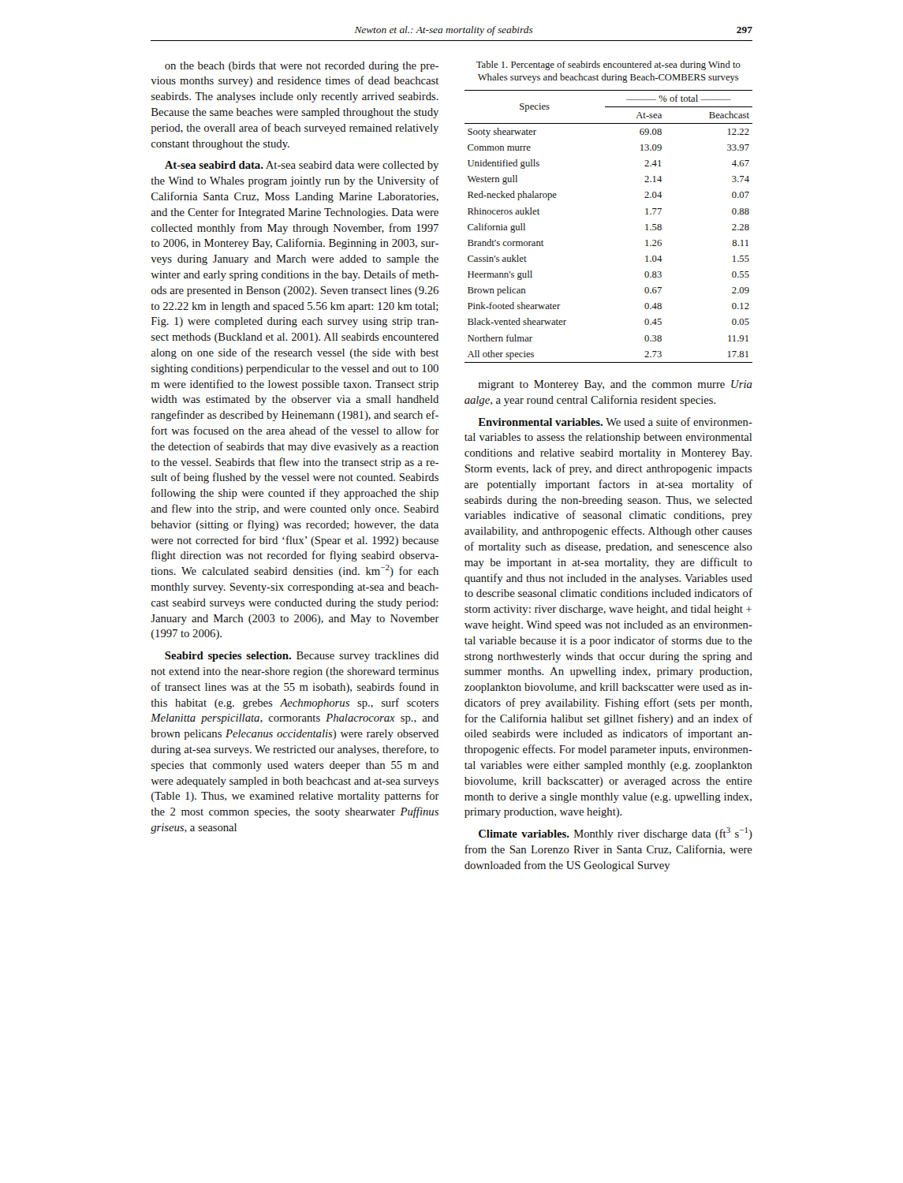Newton et al.: At-sea mortality of seabirds 297
on the beach (birds that were not recorded during the previous months survey) and residence times of dead beachcast seabirds. The analyses include only recently arrived seabirds. Because the same beaches were sampled throughout the study period, the overall area of beach surveyed remained relatively constant throughout the study.
At-sea seabird data. At-sea seabird data were collected by the Wind to Whales program jointly run by the University of California Santa Cruz, Moss Landing Marine Laboratories, and the Center for Integrated Marine Technologies. Data were collected monthly from May through November, from 1997 to 2006, in Monterey Bay, California. Beginning in 2003, surveys during January and March were added to sample the winter and early spring conditions in the bay. Details of methods are presented in Benson (2002). Seven transect lines (9.26 to 22.22 km in length and spaced 5.56 km apart: 120 km total; Fig. 1) were completed during each survey using strip transect methods (Buckland et al. 2001). All seabirds encountered along on one side of the research vessel (the side with best sighting conditions) perpendicular to the vessel and out to 100 m were identified to the lowest possible taxon. Transect strip width was estimated by the observer via a small handheld rangefinder as described by Heinemann (1981), and search effort was focused on the area ahead of the vessel to allow for the detection of seabirds that may dive evasively as a reaction to the vessel. Seabirds that flew into the transect strip as a result of being flushed by the vessel were not counted. Seabirds following the ship were counted if they approached the ship and flew into the strip, and were counted only once. Seabird behavior (sitting or flying) was recorded; however, the data were not corrected for bird ‘flux’ (Spear et al. 1992) because flight direction was not recorded for flying seabird observations. We calculated seabird densities (ind. km−2) for each monthly survey. Seventy-six corresponding at-sea and beachcast seabird surveys were conducted during the study period: January and March (2003 to 2006), and May to November (1997 to 2006).
Seabird species selection. Because survey tracklines did not extend into the near-shore region (the shoreward terminus of transect lines was at the 55 m isobath), seabirds found in this habitat (e.g. grebes Aechmophorus sp., surf scoters Melanitta perspicillata, cormorants Phalacrocorax sp., and brown pelicans Pelecanus occidentalis) were rarely observed during at-sea surveys. We restricted our analyses, therefore, to species that commonly used waters deeper than 55 m and were adequately sampled in both beachcast and at-sea surveys (Table 1). Thus, we examined relative mortality patterns for the 2 most common species, the sooty shearwater Puffinus griseus, a seasonal
Table 1. Percentage of seabirds encountered at-sea during Wind to Whales surveys and beachcast during Beach-COMBERS surveys
| Species | ——— % of total ——— |
| --- | --- |
| At-sea | Beachcast |
| Sooty shearwater | 69.08 | 12.22 |
| Common murre | 13.09 | 33.97 |
| Unidentified gulls | 2.41 | 4.67 |
| Western gull | 2.14 | 3.74 |
| Red-necked phalarope | 2.04 | 0.07 |
| Rhinoceros auklet | 1.77 | 0.88 |
| California gull | 1.58 | 2.28 |
| Brandt's cormorant | 1.26 | 8.11 |
| Cassin's auklet | 1.04 | 1.55 |
| Heermann's gull | 0.83 | 0.55 |
| Brown pelican | 0.67 | 2.09 |
| Pink-footed shearwater | 0.48 | 0.12 |
| Black-vented shearwater | 0.45 | 0.05 |
| Northern fulmar | 0.38 | 11.91 |
| All other species | 2.73 | 17.81 |
migrant to Monterey Bay, and the common murre Uria aalge, a year round central California resident species.
Environmental variables. We used a suite of environmental variables to assess the relationship between environmental conditions and relative seabird mortality in Monterey Bay. Storm events, lack of prey, and direct anthropogenic impacts are potentially important factors in at-sea mortality of seabirds during the non-breeding season. Thus, we selected variables indicative of seasonal climatic conditions, prey availability, and anthropogenic effects. Although other causes of mortality such as disease, predation, and senescence also may be important in at-sea mortality, they are difficult to quantify and thus not included in the analyses. Variables used to describe seasonal climatic conditions included indicators of storm activity: river discharge, wave height, and tidal height + wave height. Wind speed was not included as an environmental variable because it is a poor indicator of storms due to the strong northwesterly winds that occur during the spring and summer months. An upwelling index, primary production, zooplankton biovolume, and krill backscatter were used as indicators of prey availability. Fishing effort (sets per month, for the California halibut set gillnet fishery) and an index of oiled seabirds were included as indicators of important anthropogenic effects. For model parameter inputs, environmental variables were either sampled monthly (e.g. zooplankton biovolume, krill backscatter) or averaged across the entire month to derive a single monthly value (e.g. upwelling index, primary production, wave height).
Climate variables. Monthly river discharge data (ft3 s−1) from the San Lorenzo River in Santa Cruz, California, were downloaded from the US Geological Survey